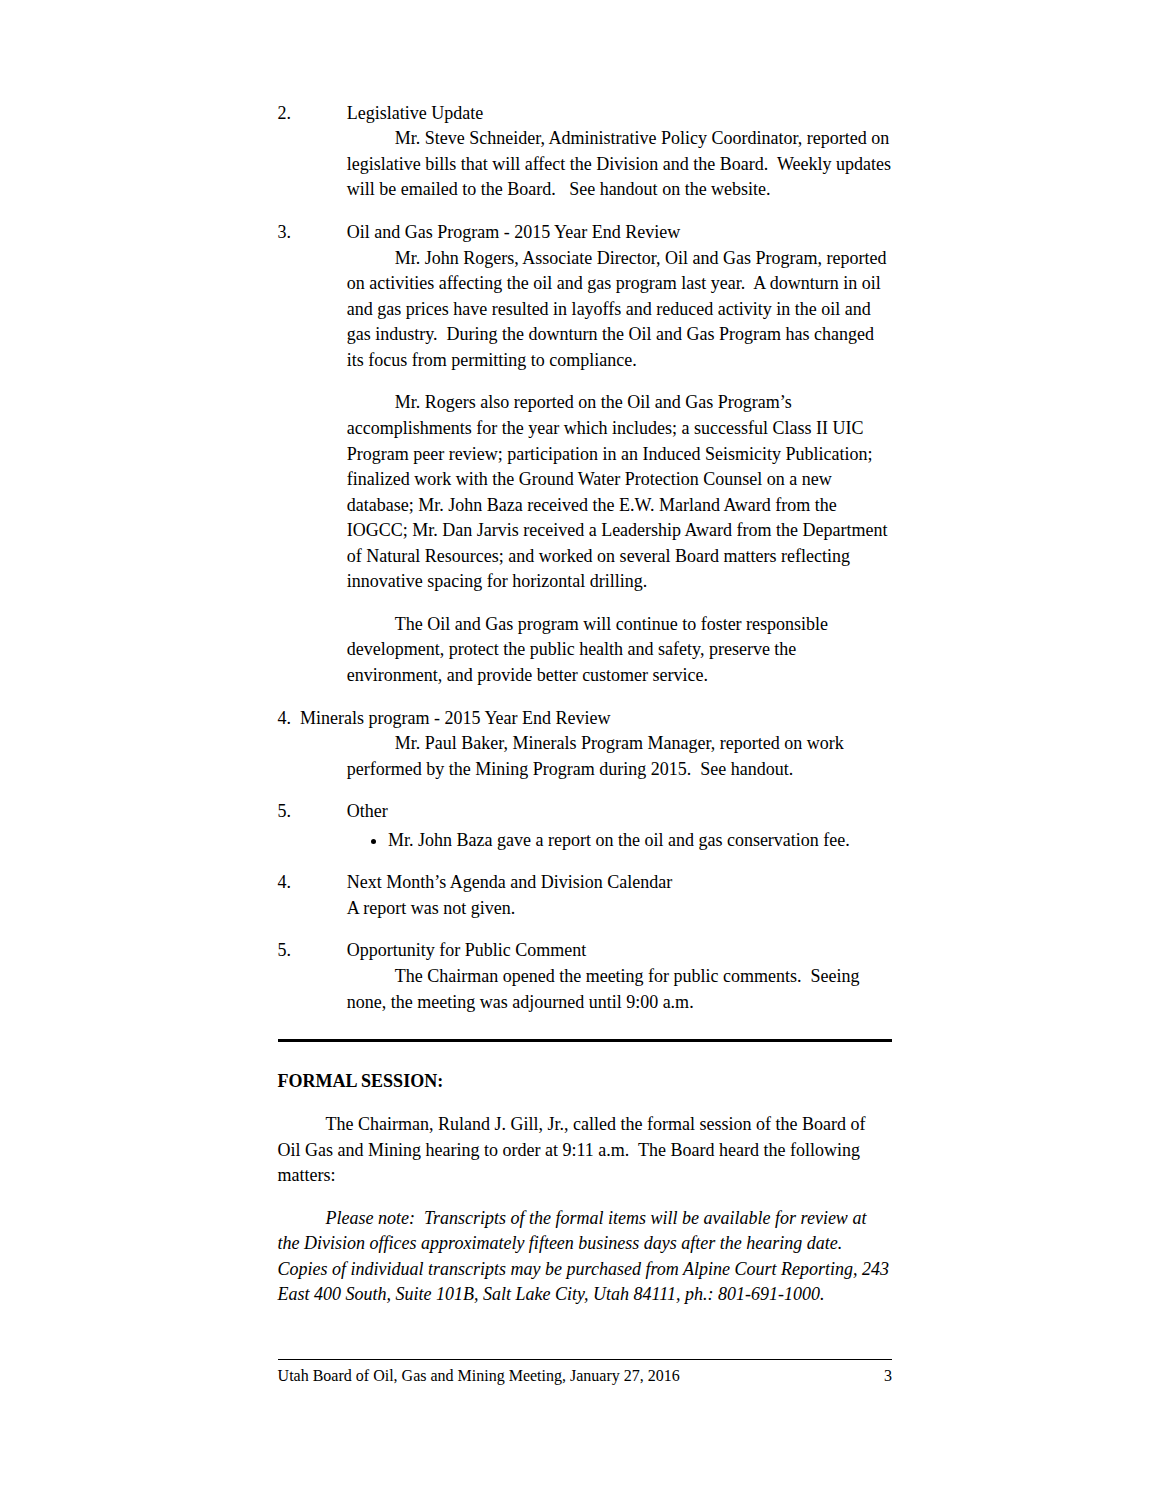2.
Legislative Update
Mr. Steve Schneider, Administrative Policy Coordinator, reported on legislative bills that will affect the Division and the Board. Weekly updates will be emailed to the Board. See handout on the website.
3.
Oil and Gas Program - 2015 Year End Review
Mr. John Rogers, Associate Director, Oil and Gas Program, reported on activities affecting the oil and gas program last year. A downturn in oil and gas prices have resulted in layoffs and reduced activity in the oil and gas industry. During the downturn the Oil and Gas Program has changed its focus from permitting to compliance.
Mr. Rogers also reported on the Oil and Gas Program’s accomplishments for the year which includes; a successful Class II UIC Program peer review; participation in an Induced Seismicity Publication; finalized work with the Ground Water Protection Counsel on a new database; Mr. John Baza received the E.W. Marland Award from the IOGCC; Mr. Dan Jarvis received a Leadership Award from the Department of Natural Resources; and worked on several Board matters reflecting innovative spacing for horizontal drilling.
The Oil and Gas program will continue to foster responsible development, protect the public health and safety, preserve the environment, and provide better customer service.
4. Minerals program - 2015 Year End Review
Mr. Paul Baker, Minerals Program Manager, reported on work performed by the Mining Program during 2015. See handout.
5.
Other
Mr. John Baza gave a report on the oil and gas conservation fee.
4.
Next Month’s Agenda and Division Calendar
A report was not given.
5.
Opportunity for Public Comment
The Chairman opened the meeting for public comments. Seeing none, the meeting was adjourned until 9:00 a.m.
FORMAL SESSION:
The Chairman, Ruland J. Gill, Jr., called the formal session of the Board of Oil Gas and Mining hearing to order at 9:11 a.m. The Board heard the following matters:
Please note: Transcripts of the formal items will be available for review at the Division offices approximately fifteen business days after the hearing date. Copies of individual transcripts may be purchased from Alpine Court Reporting, 243 East 400 South, Suite 101B, Salt Lake City, Utah 84111, ph.: 801-691-1000.
Utah Board of Oil, Gas and Mining Meeting, January 27, 2016
3